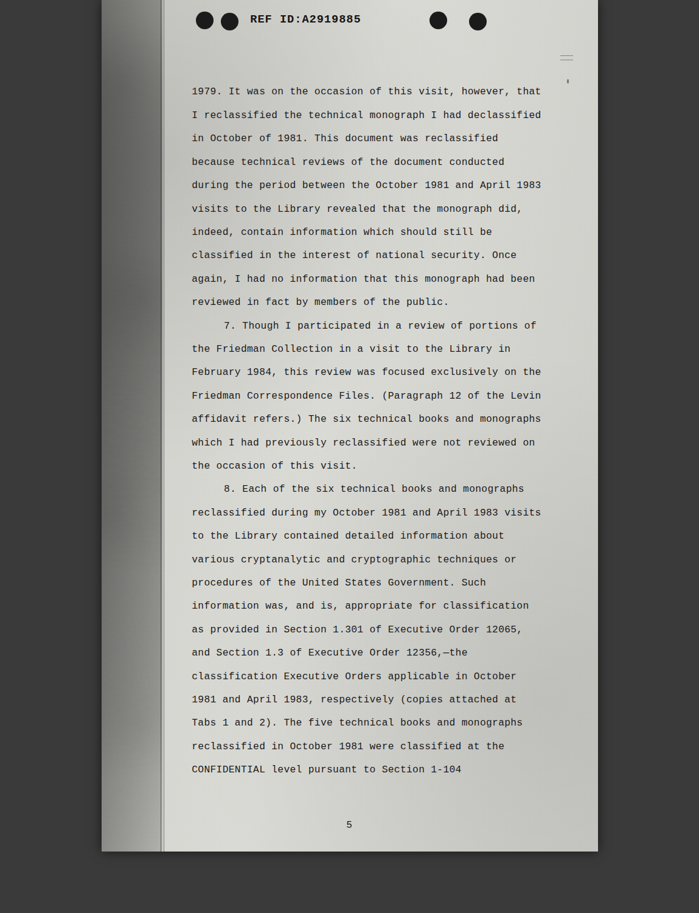REF ID:A2919885
1979. It was on the occasion of this visit, however, that I reclassified the technical monograph I had declassified in October of 1981. This document was reclassified because technical reviews of the document conducted during the period between the October 1981 and April 1983 visits to the Library revealed that the monograph did, indeed, contain information which should still be classified in the interest of national security. Once again, I had no information that this monograph had been reviewed in fact by members of the public.
7. Though I participated in a review of portions of the Friedman Collection in a visit to the Library in February 1984, this review was focused exclusively on the Friedman Correspondence Files. (Paragraph 12 of the Levin affidavit refers.) The six technical books and monographs which I had previously reclassified were not reviewed on the occasion of this visit.
8. Each of the six technical books and monographs reclassified during my October 1981 and April 1983 visits to the Library contained detailed information about various cryptanalytic and cryptographic techniques or procedures of the United States Government. Such information was, and is, appropriate for classification as provided in Section 1.301 of Executive Order 12065, and Section 1.3 of Executive Order 12356,—the classification Executive Orders applicable in October 1981 and April 1983, respectively (copies attached at Tabs 1 and 2). The five technical books and monographs reclassified in October 1981 were classified at the CONFIDENTIAL level pursuant to Section 1-104
5